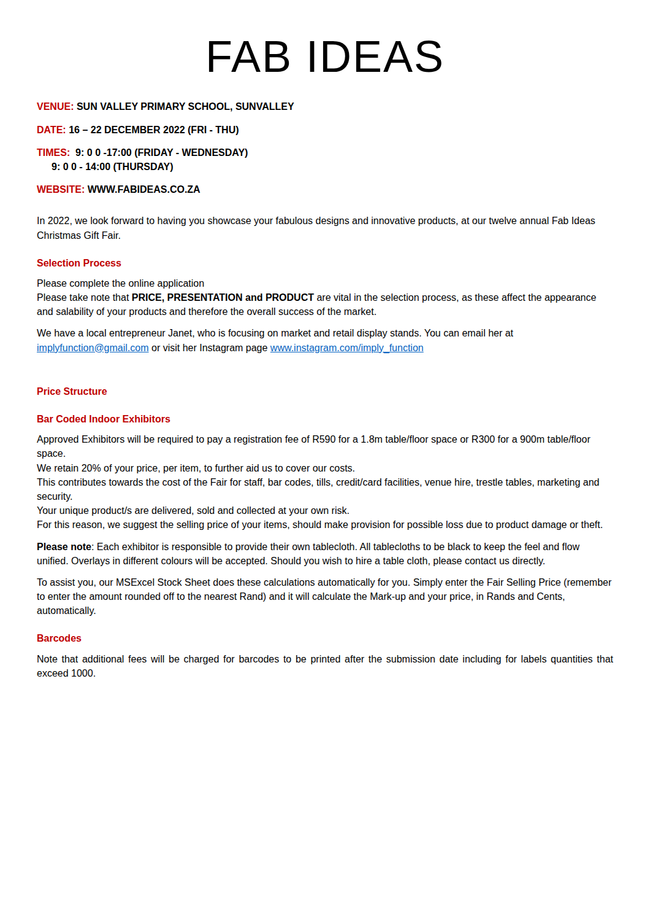FAB IDEAS
VENUE: SUN VALLEY PRIMARY SCHOOL, SUNVALLEY
DATE: 16 – 22 DECEMBER 2022 (FRI - THU)
TIMES: 9: 0 0 -17:00 (FRIDAY - WEDNESDAY)
9: 0 0 - 14:00 (THURSDAY)
WEBSITE: WWW.FABIDEAS.CO.ZA
In 2022, we look forward to having you showcase your fabulous designs and innovative products, at our twelve annual Fab Ideas Christmas Gift Fair.
Selection Process
Please complete the online application
Please take note that PRICE, PRESENTATION and PRODUCT are vital in the selection process, as these affect the appearance and salability of your products and therefore the overall success of the market.
We have a local entrepreneur Janet, who is focusing on market and retail display stands. You can email her at implyfunction@gmail.com or visit her Instagram page www.instagram.com/imply_function
Price Structure
Bar Coded Indoor Exhibitors
Approved Exhibitors will be required to pay a registration fee of R590 for a 1.8m table/floor space or R300 for a 900m table/floor space.
We retain 20% of your price, per item, to further aid us to cover our costs.
This contributes towards the cost of the Fair for staff, bar codes, tills, credit/card facilities, venue hire, trestle tables, marketing and security.
Your unique product/s are delivered, sold and collected at your own risk.
For this reason, we suggest the selling price of your items, should make provision for possible loss due to product damage or theft.
Please note: Each exhibitor is responsible to provide their own tablecloth. All tablecloths to be black to keep the feel and flow unified. Overlays in different colours will be accepted. Should you wish to hire a table cloth, please contact us directly.
To assist you, our MSExcel Stock Sheet does these calculations automatically for you. Simply enter the Fair Selling Price (remember to enter the amount rounded off to the nearest Rand) and it will calculate the Mark-up and your price, in Rands and Cents, automatically.
Barcodes
Note that additional fees will be charged for barcodes to be printed after the submission date including for labels quantities that exceed 1000.